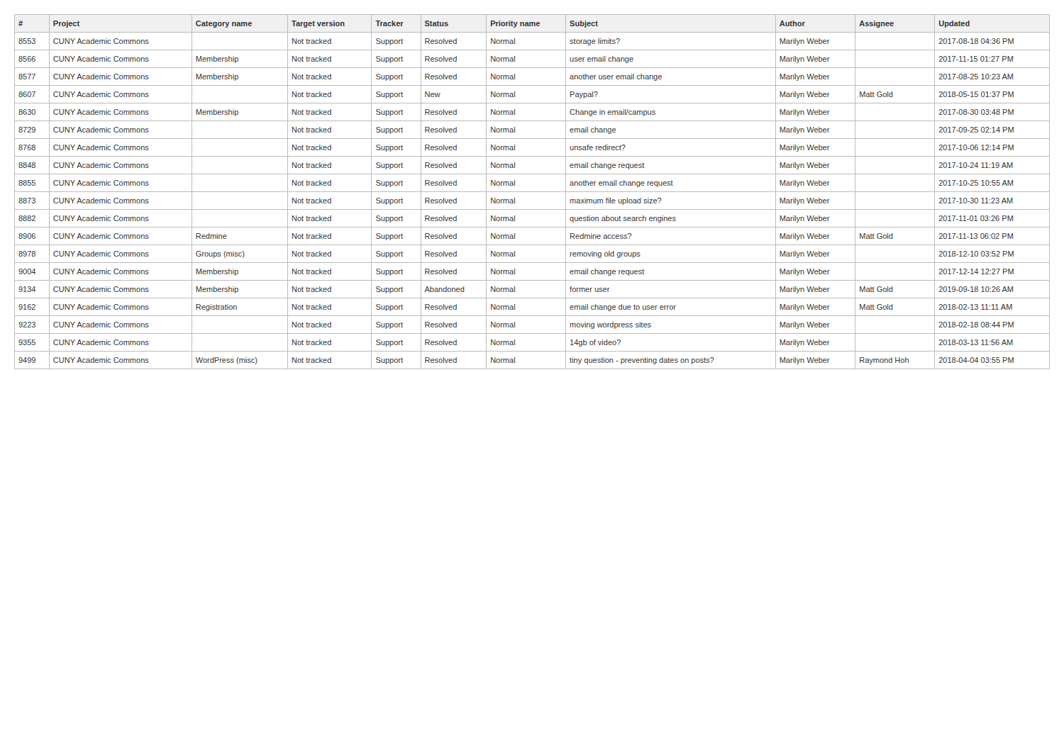| # | Project | Category name | Target version | Tracker | Status | Priority name | Subject | Author | Assignee | Updated |
| --- | --- | --- | --- | --- | --- | --- | --- | --- | --- | --- |
| 8553 | CUNY Academic Commons | | Not tracked | Support | Resolved | Normal | storage limits? | Marilyn Weber | | 2017-08-18 04:36 PM |
| 8566 | CUNY Academic Commons | Membership | Not tracked | Support | Resolved | Normal | user email change | Marilyn Weber | | 2017-11-15 01:27 PM |
| 8577 | CUNY Academic Commons | Membership | Not tracked | Support | Resolved | Normal | another user email change | Marilyn Weber | | 2017-08-25 10:23 AM |
| 8607 | CUNY Academic Commons | | Not tracked | Support | New | Normal | Paypal? | Marilyn Weber | Matt Gold | 2018-05-15 01:37 PM |
| 8630 | CUNY Academic Commons | Membership | Not tracked | Support | Resolved | Normal | Change in email/campus | Marilyn Weber | | 2017-08-30 03:48 PM |
| 8729 | CUNY Academic Commons | | Not tracked | Support | Resolved | Normal | email change | Marilyn Weber | | 2017-09-25 02:14 PM |
| 8768 | CUNY Academic Commons | | Not tracked | Support | Resolved | Normal | unsafe redirect? | Marilyn Weber | | 2017-10-06 12:14 PM |
| 8848 | CUNY Academic Commons | | Not tracked | Support | Resolved | Normal | email change request | Marilyn Weber | | 2017-10-24 11:19 AM |
| 8855 | CUNY Academic Commons | | Not tracked | Support | Resolved | Normal | another email change request | Marilyn Weber | | 2017-10-25 10:55 AM |
| 8873 | CUNY Academic Commons | | Not tracked | Support | Resolved | Normal | maximum file upload size? | Marilyn Weber | | 2017-10-30 11:23 AM |
| 8882 | CUNY Academic Commons | | Not tracked | Support | Resolved | Normal | question about search engines | Marilyn Weber | | 2017-11-01 03:26 PM |
| 8906 | CUNY Academic Commons | Redmine | Not tracked | Support | Resolved | Normal | Redmine access? | Marilyn Weber | Matt Gold | 2017-11-13 06:02 PM |
| 8978 | CUNY Academic Commons | Groups (misc) | Not tracked | Support | Resolved | Normal | removing old groups | Marilyn Weber | | 2018-12-10 03:52 PM |
| 9004 | CUNY Academic Commons | Membership | Not tracked | Support | Resolved | Normal | email change request | Marilyn Weber | | 2017-12-14 12:27 PM |
| 9134 | CUNY Academic Commons | Membership | Not tracked | Support | Abandoned | Normal | former user | Marilyn Weber | Matt Gold | 2019-09-18 10:26 AM |
| 9162 | CUNY Academic Commons | Registration | Not tracked | Support | Resolved | Normal | email change due to user error | Marilyn Weber | Matt Gold | 2018-02-13 11:11 AM |
| 9223 | CUNY Academic Commons | | Not tracked | Support | Resolved | Normal | moving wordpress sites | Marilyn Weber | | 2018-02-18 08:44 PM |
| 9355 | CUNY Academic Commons | | Not tracked | Support | Resolved | Normal | 14gb of video? | Marilyn Weber | | 2018-03-13 11:56 AM |
| 9499 | CUNY Academic Commons | WordPress (misc) | Not tracked | Support | Resolved | Normal | tiny question - preventing dates on posts? | Marilyn Weber | Raymond Hoh | 2018-04-04 03:55 PM |